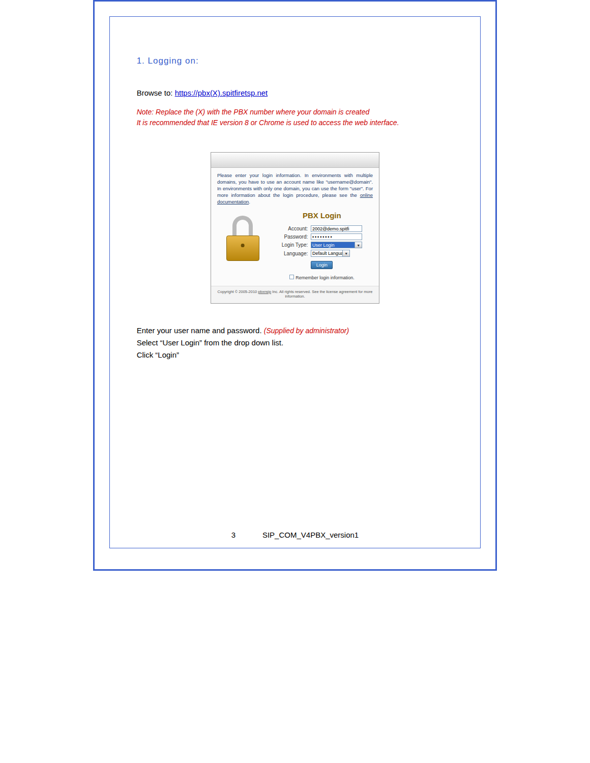1. Logging on:
Browse to: https://pbx(X).spitfiretsp.net
Note: Replace the (X) with the PBX number where your domain is created
It is recommended that IE version 8 or Chrome is used to access the web interface.
Please enter your login information. In environments with multiple domains, you have to use an account name like "username@domain". In environments with only one domain, you can use the form "user". For more information about the login procedure, please see the online documentation.
PBX Login
| Account: | 2002@demo.spitfi |
| Password: | •••••••• |
| Login Type: | User Login ▼ |
| Language: | Default Language ▼ |
| | Login |
Remember login information.
Copyright © 2005-2010 pbxnsip Inc. All rights reserved. See the license agreement for more information.
Enter your user name and password. (Supplied by administrator)
Select “User Login” from the drop down list.
Click “Login”
3 SIP_COM_V4PBX_version1